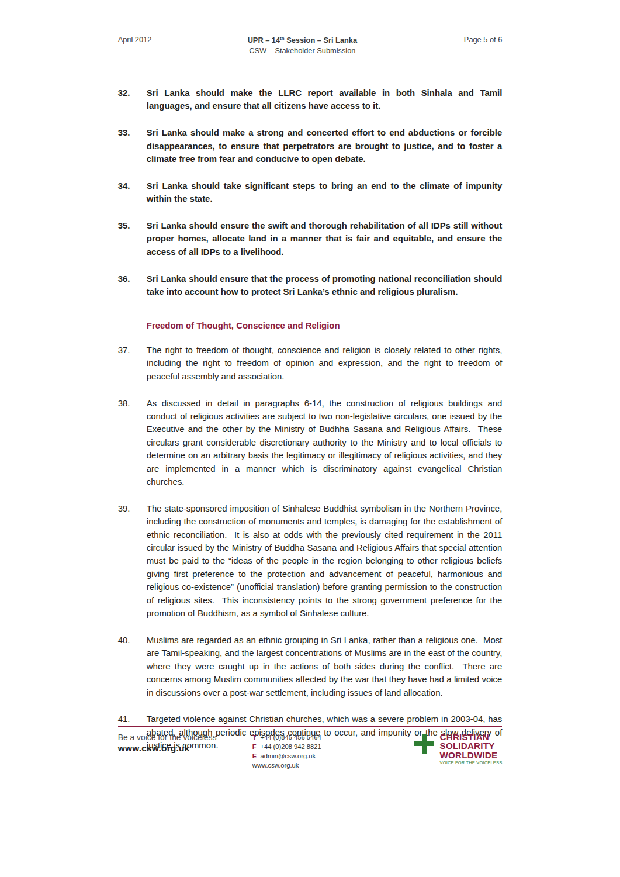April 2012
UPR – 14th Session – Sri Lanka
CSW – Stakeholder Submission
Page 5 of 6
32. Sri Lanka should make the LLRC report available in both Sinhala and Tamil languages, and ensure that all citizens have access to it.
33. Sri Lanka should make a strong and concerted effort to end abductions or forcible disappearances, to ensure that perpetrators are brought to justice, and to foster a climate free from fear and conducive to open debate.
34. Sri Lanka should take significant steps to bring an end to the climate of impunity within the state.
35. Sri Lanka should ensure the swift and thorough rehabilitation of all IDPs still without proper homes, allocate land in a manner that is fair and equitable, and ensure the access of all IDPs to a livelihood.
36. Sri Lanka should ensure that the process of promoting national reconciliation should take into account how to protect Sri Lanka’s ethnic and religious pluralism.
Freedom of Thought, Conscience and Religion
37. The right to freedom of thought, conscience and religion is closely related to other rights, including the right to freedom of opinion and expression, and the right to freedom of peaceful assembly and association.
38. As discussed in detail in paragraphs 6-14, the construction of religious buildings and conduct of religious activities are subject to two non-legislative circulars, one issued by the Executive and the other by the Ministry of Budhha Sasana and Religious Affairs. These circulars grant considerable discretionary authority to the Ministry and to local officials to determine on an arbitrary basis the legitimacy or illegitimacy of religious activities, and they are implemented in a manner which is discriminatory against evangelical Christian churches.
39. The state-sponsored imposition of Sinhalese Buddhist symbolism in the Northern Province, including the construction of monuments and temples, is damaging for the establishment of ethnic reconciliation. It is also at odds with the previously cited requirement in the 2011 circular issued by the Ministry of Buddha Sasana and Religious Affairs that special attention must be paid to the “ideas of the people in the region belonging to other religious beliefs giving first preference to the protection and advancement of peaceful, harmonious and religious co-existence” (unofficial translation) before granting permission to the construction of religious sites. This inconsistency points to the strong government preference for the promotion of Buddhism, as a symbol of Sinhalese culture.
40. Muslims are regarded as an ethnic grouping in Sri Lanka, rather than a religious one. Most are Tamil-speaking, and the largest concentrations of Muslims are in the east of the country, where they were caught up in the actions of both sides during the conflict. There are concerns among Muslim communities affected by the war that they have had a limited voice in discussions over a post-war settlement, including issues of land allocation.
41. Targeted violence against Christian churches, which was a severe problem in 2003-04, has abated, although periodic episodes continue to occur, and impunity or the slow delivery of justice is common.
Be a voice for the voiceless
www.csw.org.uk
T+44 (0)845 456 5464
F+44 (0)208 942 8821
Eadmin@csw.org.uk
www.csw.org.uk
CHRISTIAN
SOLIDARITY
WORLDWIDE
VOICE FOR THE VOICELESS